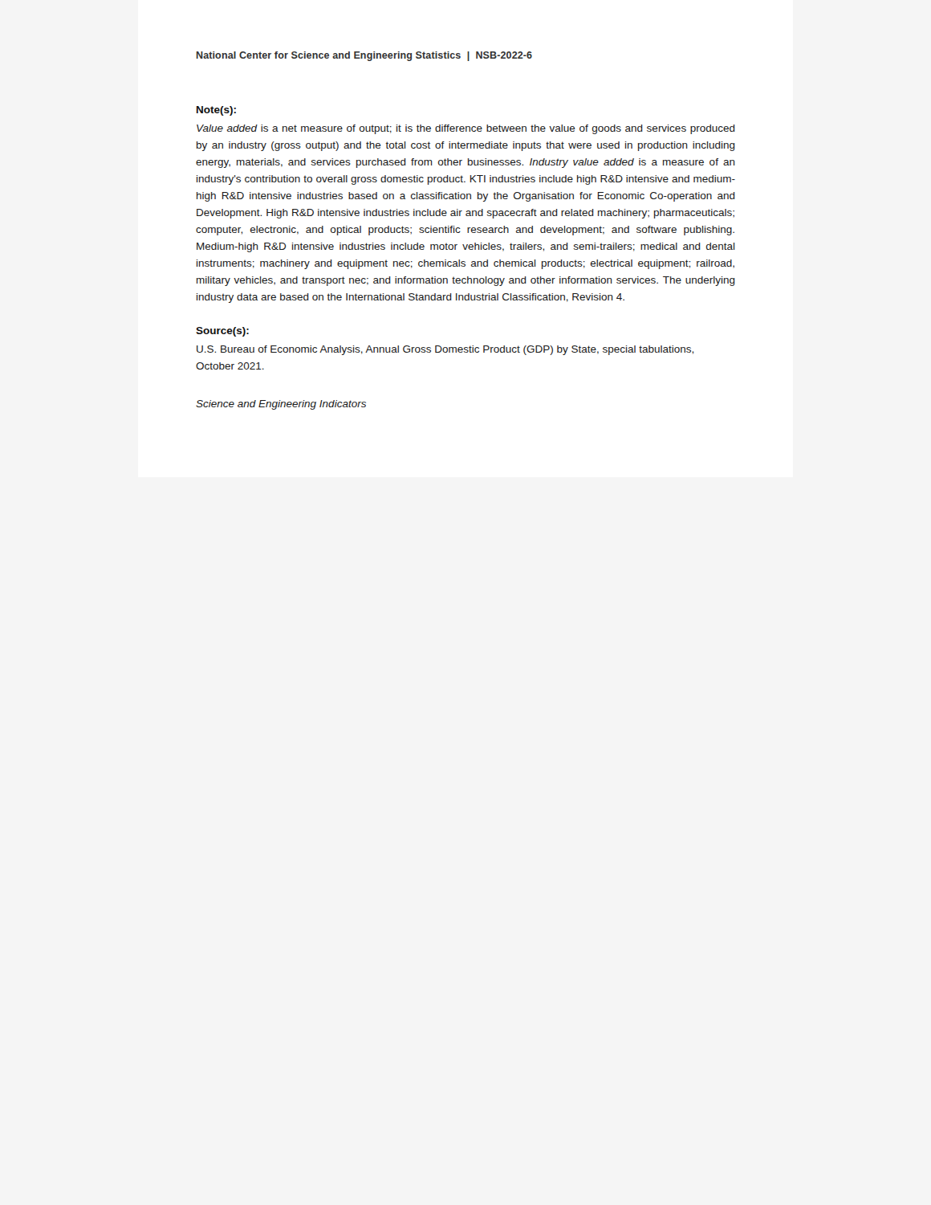National Center for Science and Engineering Statistics | NSB-2022-6
Note(s):
Value added is a net measure of output; it is the difference between the value of goods and services produced by an industry (gross output) and the total cost of intermediate inputs that were used in production including energy, materials, and services purchased from other businesses. Industry value added is a measure of an industry's contribution to overall gross domestic product. KTI industries include high R&D intensive and medium-high R&D intensive industries based on a classification by the Organisation for Economic Co-operation and Development. High R&D intensive industries include air and spacecraft and related machinery; pharmaceuticals; computer, electronic, and optical products; scientific research and development; and software publishing. Medium-high R&D intensive industries include motor vehicles, trailers, and semi-trailers; medical and dental instruments; machinery and equipment nec; chemicals and chemical products; electrical equipment; railroad, military vehicles, and transport nec; and information technology and other information services. The underlying industry data are based on the International Standard Industrial Classification, Revision 4.
Source(s):
U.S. Bureau of Economic Analysis, Annual Gross Domestic Product (GDP) by State, special tabulations, October 2021.
Science and Engineering Indicators